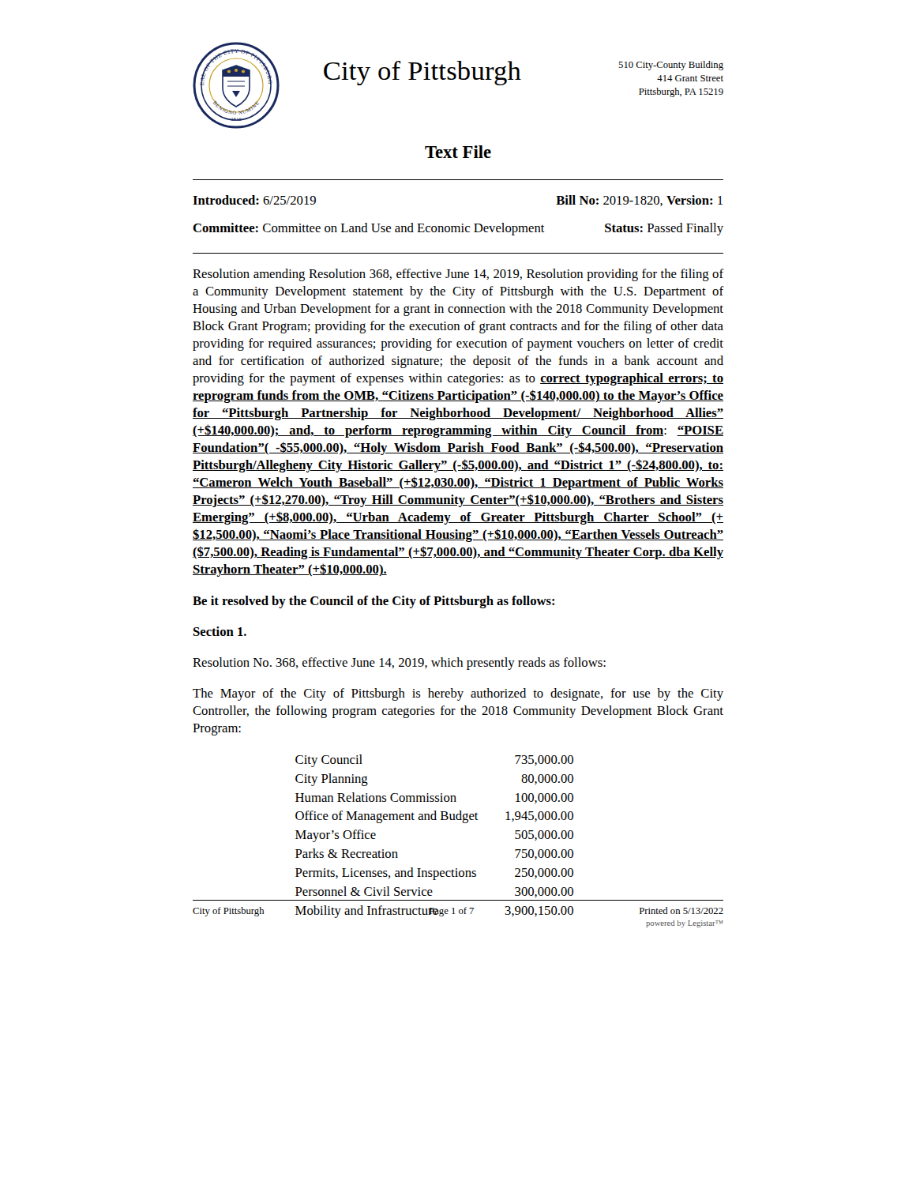SEAL OF THE CITY OF PITTSBURGH BENIGNO NUMINE 1816
City of Pittsburgh
510 City-County Building
414 Grant Street
Pittsburgh, PA 15219
Text File
Introduced: 6/25/2019
Bill No: 2019-1820, Version: 1
Committee: Committee on Land Use and Economic Development
Status: Passed Finally
Resolution amending Resolution 368, effective June 14, 2019, Resolution providing for the filing of a Community Development statement by the City of Pittsburgh with the U.S. Department of Housing and Urban Development for a grant in connection with the 2018 Community Development Block Grant Program; providing for the execution of grant contracts and for the filing of other data providing for required assurances; providing for execution of payment vouchers on letter of credit and for certification of authorized signature; the deposit of the funds in a bank account and providing for the payment of expenses within categories: as to correct typographical errors; to reprogram funds from the OMB, “Citizens Participation” (-$140,000.00) to the Mayor’s Office for “Pittsburgh Partnership for Neighborhood Development/ Neighborhood Allies” (+$140,000.00); and, to perform reprogramming within City Council from: “POISE Foundation”( -$55,000.00), “Holy Wisdom Parish Food Bank” (-$4,500.00), “Preservation Pittsburgh/Allegheny City Historic Gallery” (-$5,000.00), and “District 1” (-$24,800.00), to: “Cameron Welch Youth Baseball” (+$12,030.00), “District 1 Department of Public Works Projects” (+$12,270.00), “Troy Hill Community Center”(+$10,000.00), “Brothers and Sisters Emerging” (+$8,000.00), “Urban Academy of Greater Pittsburgh Charter School” (+ $12,500.00), “Naomi’s Place Transitional Housing” (+$10,000.00), “Earthen Vessels Outreach” ($7,500.00), Reading is Fundamental” (+$7,000.00), and “Community Theater Corp. dba Kelly Strayhorn Theater” (+$10,000.00).
Be it resolved by the Council of the City of Pittsburgh as follows:
Section 1.
Resolution No. 368, effective June 14, 2019, which presently reads as follows:
The Mayor of the City of Pittsburgh is hereby authorized to designate, for use by the City Controller, the following program categories for the 2018 Community Development Block Grant Program:
| City Council | 735,000.00 |
| City Planning | 80,000.00 |
| Human Relations Commission | 100,000.00 |
| Office of Management and Budget | 1,945,000.00 |
| Mayor’s Office | 505,000.00 |
| Parks & Recreation | 750,000.00 |
| Permits, Licenses, and Inspections | 250,000.00 |
| Personnel & Civil Service | 300,000.00 |
| Mobility and Infrastructure | 3,900,150.00 |
City of Pittsburgh
Page 1 of 7
Printed on 5/13/2022
powered by Legistar™